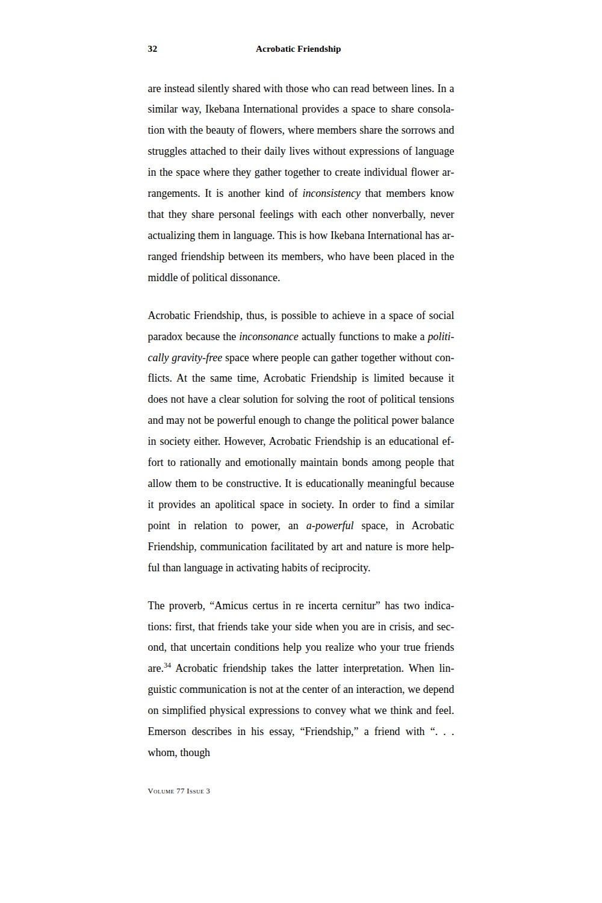32 Acrobatic Friendship
are instead silently shared with those who can read between lines. In a similar way, Ikebana International provides a space to share consolation with the beauty of flowers, where members share the sorrows and struggles attached to their daily lives without expressions of language in the space where they gather together to create individual flower arrangements. It is another kind of inconsistency that members know that they share personal feelings with each other nonverbally, never actualizing them in language. This is how Ikebana International has arranged friendship between its members, who have been placed in the middle of political dissonance.
Acrobatic Friendship, thus, is possible to achieve in a space of social paradox because the inconsonance actually functions to make a politically gravity-free space where people can gather together without conflicts. At the same time, Acrobatic Friendship is limited because it does not have a clear solution for solving the root of political tensions and may not be powerful enough to change the political power balance in society either. However, Acrobatic Friendship is an educational effort to rationally and emotionally maintain bonds among people that allow them to be constructive. It is educationally meaningful because it provides an apolitical space in society. In order to find a similar point in relation to power, an a-powerful space, in Acrobatic Friendship, communication facilitated by art and nature is more helpful than language in activating habits of reciprocity.
The proverb, “Amicus certus in re incerta cernitur” has two indications: first, that friends take your side when you are in crisis, and second, that uncertain conditions help you realize who your true friends are.34 Acrobatic friendship takes the latter interpretation. When linguistic communication is not at the center of an interaction, we depend on simplified physical expressions to convey what we think and feel. Emerson describes in his essay, “Friendship,” a friend with “. . . whom, though
Volume 77 Issue 3